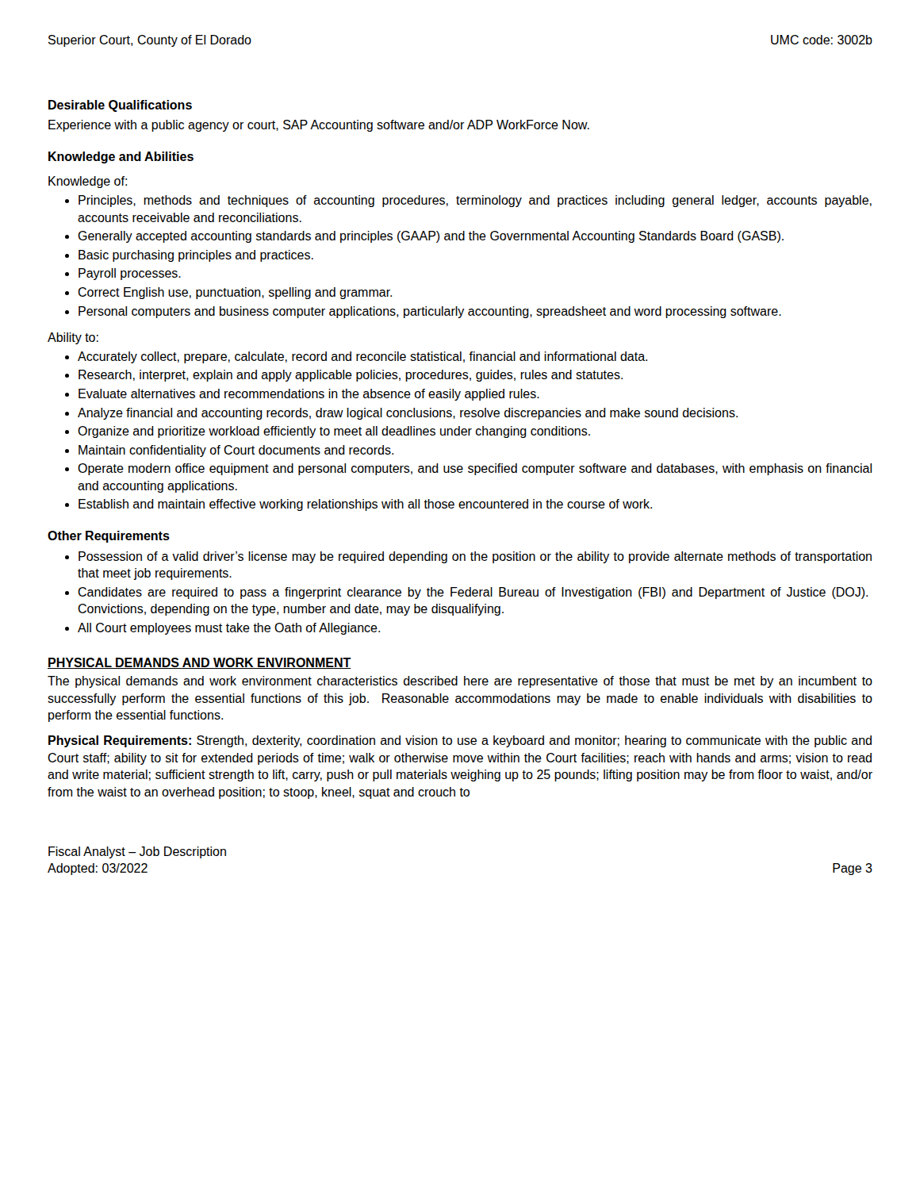Superior Court, County of El Dorado UMC code: 3002b
Desirable Qualifications
Experience with a public agency or court, SAP Accounting software and/or ADP WorkForce Now.
Knowledge and Abilities
Knowledge of:
Principles, methods and techniques of accounting procedures, terminology and practices including general ledger, accounts payable, accounts receivable and reconciliations.
Generally accepted accounting standards and principles (GAAP) and the Governmental Accounting Standards Board (GASB).
Basic purchasing principles and practices.
Payroll processes.
Correct English use, punctuation, spelling and grammar.
Personal computers and business computer applications, particularly accounting, spreadsheet and word processing software.
Ability to:
Accurately collect, prepare, calculate, record and reconcile statistical, financial and informational data.
Research, interpret, explain and apply applicable policies, procedures, guides, rules and statutes.
Evaluate alternatives and recommendations in the absence of easily applied rules.
Analyze financial and accounting records, draw logical conclusions, resolve discrepancies and make sound decisions.
Organize and prioritize workload efficiently to meet all deadlines under changing conditions.
Maintain confidentiality of Court documents and records.
Operate modern office equipment and personal computers, and use specified computer software and databases, with emphasis on financial and accounting applications.
Establish and maintain effective working relationships with all those encountered in the course of work.
Other Requirements
Possession of a valid driver’s license may be required depending on the position or the ability to provide alternate methods of transportation that meet job requirements.
Candidates are required to pass a fingerprint clearance by the Federal Bureau of Investigation (FBI) and Department of Justice (DOJ). Convictions, depending on the type, number and date, may be disqualifying.
All Court employees must take the Oath of Allegiance.
PHYSICAL DEMANDS AND WORK ENVIRONMENT
The physical demands and work environment characteristics described here are representative of those that must be met by an incumbent to successfully perform the essential functions of this job. Reasonable accommodations may be made to enable individuals with disabilities to perform the essential functions.
Physical Requirements: Strength, dexterity, coordination and vision to use a keyboard and monitor; hearing to communicate with the public and Court staff; ability to sit for extended periods of time; walk or otherwise move within the Court facilities; reach with hands and arms; vision to read and write material; sufficient strength to lift, carry, push or pull materials weighing up to 25 pounds; lifting position may be from floor to waist, and/or from the waist to an overhead position; to stoop, kneel, squat and crouch to
Fiscal Analyst – Job Description
Adopted: 03/2022
Page 3